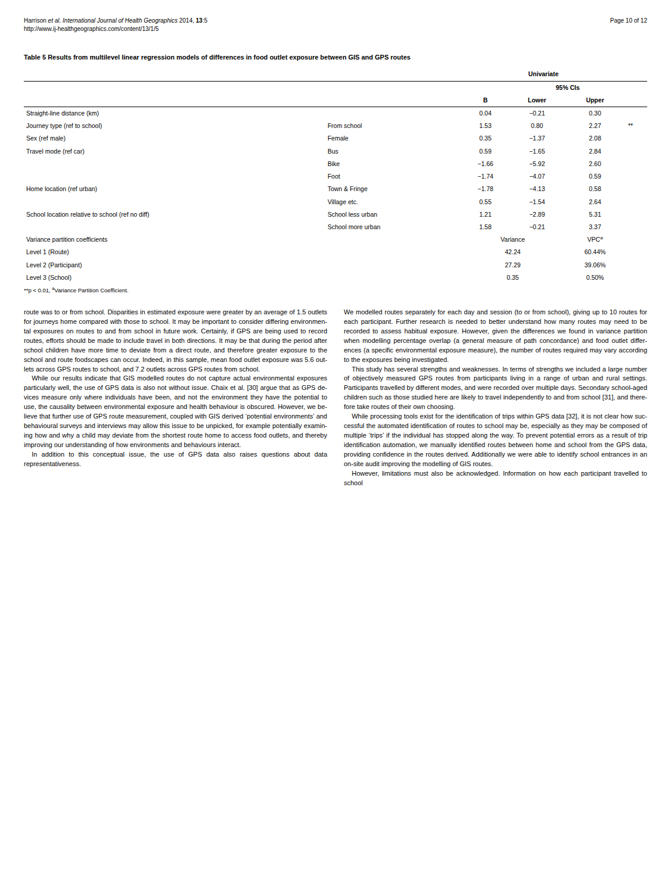Harrison et al. International Journal of Health Geographics 2014, 13:5
http://www.ij-healthgeographics.com/content/13/1/5
Page 10 of 12
Table 5 Results from multilevel linear regression models of differences in food outlet exposure between GIS and GPS routes
| | | Univariate | |
| --- | --- | --- | --- |
| | | | 95% CIs | |
| | | B | Lower | Upper | |
| Straight-line distance (km) | | 0.04 | −0.21 | 0.30 | |
| Journey type (ref to school) | From school | 1.53 | 0.80 | 2.27 | ** |
| Sex (ref male) | Female | 0.35 | −1.37 | 2.08 | |
| Travel mode (ref car) | Bus | 0.59 | −1.65 | 2.84 | |
| | Bike | −1.66 | −5.92 | 2.60 | |
| | Foot | −1.74 | −4.07 | 0.59 | |
| Home location (ref urban) | Town & Fringe | −1.78 | −4.13 | 0.58 | |
| | Village etc. | 0.55 | −1.54 | 2.64 | |
| School location relative to school (ref no diff) | School less urban | 1.21 | −2.89 | 5.31 | |
| | School more urban | 1.58 | −0.21 | 3.37 | |
| Variance partition coefficients | | Variance | VPC a | |
| Level 1 (Route) | | 42.24 | 60.44% | |
| Level 2 (Participant) | | 27.29 | 39.06% | |
| Level 3 (School) | | 0.35 | 0.50% | |
**p < 0.01, aVariance Partition Coefficient.
route was to or from school. Disparities in estimated exposure were greater by an average of 1.5 outlets for journeys home compared with those to school. It may be important to consider differing environmental exposures on routes to and from school in future work. Certainly, if GPS are being used to record routes, efforts should be made to include travel in both directions. It may be that during the period after school children have more time to deviate from a direct route, and therefore greater exposure to the school and route foodscapes can occur. Indeed, in this sample, mean food outlet exposure was 5.6 outlets across GPS routes to school, and 7.2 outlets across GPS routes from school.
While our results indicate that GIS modelled routes do not capture actual environmental exposures particularly well, the use of GPS data is also not without issue. Chaix et al. [30] argue that as GPS devices measure only where individuals have been, and not the environment they have the potential to use, the causality between environmental exposure and health behaviour is obscured. However, we believe that further use of GPS route measurement, coupled with GIS derived ‘potential environments’ and behavioural surveys and interviews may allow this issue to be unpicked, for example potentially examining how and why a child may deviate from the shortest route home to access food outlets, and thereby improving our understanding of how environments and behaviours interact.
In addition to this conceptual issue, the use of GPS data also raises questions about data representativeness.
We modelled routes separately for each day and session (to or from school), giving up to 10 routes for each participant. Further research is needed to better understand how many routes may need to be recorded to assess habitual exposure. However, given the differences we found in variance partition when modelling percentage overlap (a general measure of path concordance) and food outlet differences (a specific environmental exposure measure), the number of routes required may vary according to the exposures being investigated.
This study has several strengths and weaknesses. In terms of strengths we included a large number of objectively measured GPS routes from participants living in a range of urban and rural settings. Participants travelled by different modes, and were recorded over multiple days. Secondary school-aged children such as those studied here are likely to travel independently to and from school [31], and therefore take routes of their own choosing.
While processing tools exist for the identification of trips within GPS data [32], it is not clear how successful the automated identification of routes to school may be, especially as they may be composed of multiple ‘trips’ if the individual has stopped along the way. To prevent potential errors as a result of trip identification automation, we manually identified routes between home and school from the GPS data, providing confidence in the routes derived. Additionally we were able to identify school entrances in an on-site audit improving the modelling of GIS routes.
However, limitations must also be acknowledged. Information on how each participant travelled to school